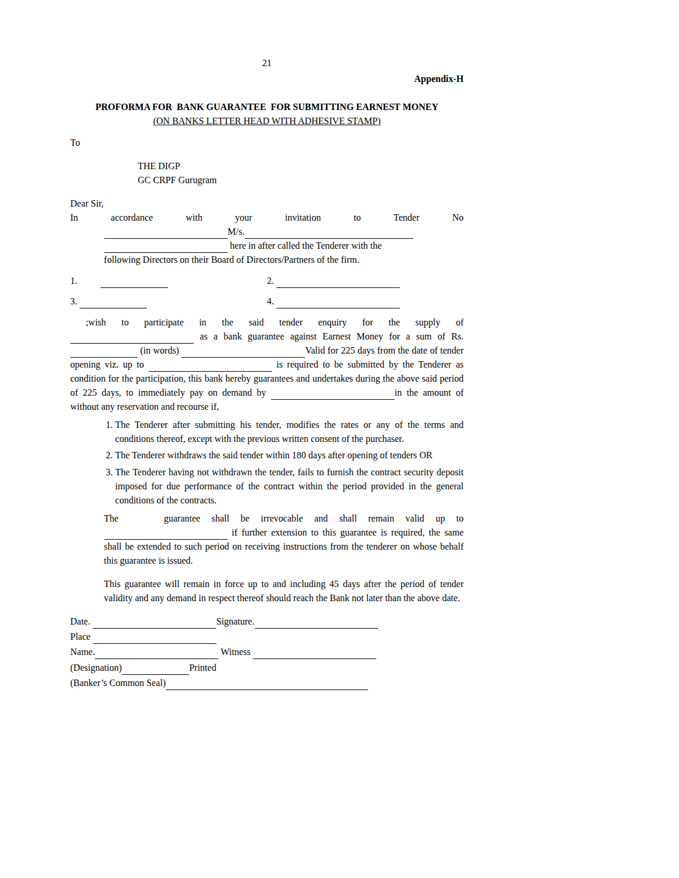21
Appendix-H
Proforma for Bank Guarantee for Submitting Earnest Money
(ON BANKS LETTER HEAD WITH ADHESIVE STAMP)
To
THE DIGP
GC CRPF Gurugram
Dear Sir,
In accordance with your invitation to Tender No
M/s.
here in after called the Tenderer with the
following Directors on their Board of Directors/Partners of the firm.
| 1. | 2. |
| 3. | 4. |
;wish to participate in the said tender enquiry for the supply of
as a bank guarantee against Earnest Money for a sum of Rs. (in words) Valid for 225 days from the date of tender opening viz. up to is required to be submitted by the Tenderer as condition for the participation, this bank hereby guarantees and undertakes during the above said period of 225 days, to immediately pay on demand by in the amount of without any reservation and recourse if,
The Tenderer after submitting his tender, modifies the rates or any of the terms and conditions thereof, except with the previous written consent of the purchaser.
The Tenderer withdraws the said tender within 180 days after opening of tenders OR
The Tenderer having not withdrawn the tender, fails to furnish the contract security deposit imposed for due performance of the contract within the period provided in the general conditions of the contracts.
The guarantee shall be irrevocable and shall remain valid up to
if further extension to this guarantee is required, the same shall be extended to such period on receiving instructions from the tenderer on whose behalf this guarantee is issued.
This guarantee will remain in force up to and including 45 days after the period of tender validity and any demand in respect thereof should reach the Bank not later than the above date.
Date. Signature.
Place
Name. Witness
(Designation) Printed
(Banker’s Common Seal)